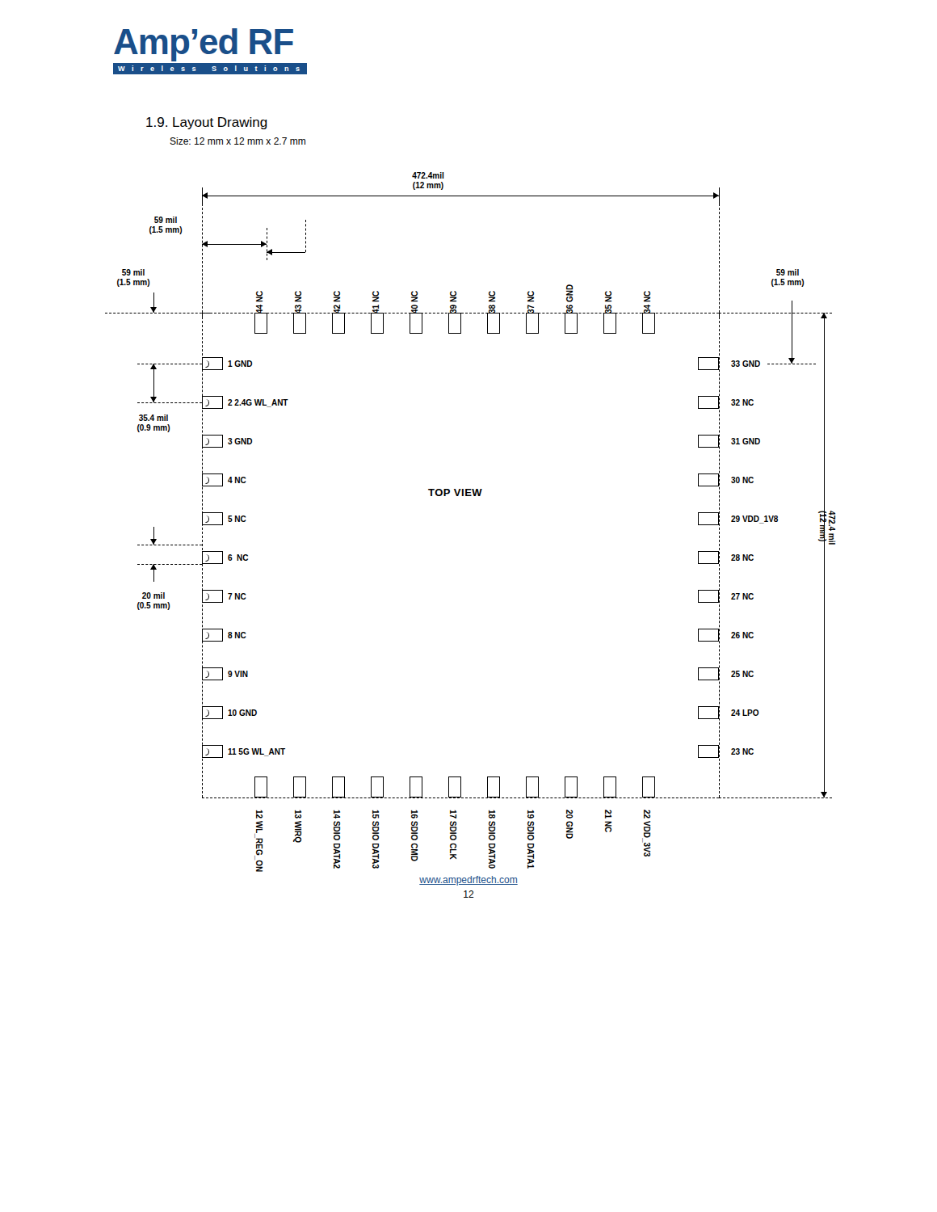Amp’ed RF
W i r e l e s s S o l u t i o n s
1.9. Layout Drawing
Size: 12 mm x 12 mm x 2.7 mm
472.4mil
(12 mm)
59 mil
(1.5 mm)
59 mil
(1.5 mm)
44 NC
43 NC
42 NC
41 NC
40 NC
39 NC
38 NC
37 NC
36 GND
35 NC
34 NC
1 GND
2 2.4G WL_ANT
3 GND
4 NC
5 NC
6 NC
7 NC
8 NC
9 VIN
10 GND
11 5G WL_ANT
35.4 mil
(0.9 mm)
20 mil
(0.5 mm)
33 GND
32 NC
31 GND
30 NC
29 VDD_1V8
28 NC
27 NC
26 NC
25 NC
24 LPO
23 NC
59 mil
(1.5 mm)
472.4 mil
(12 mm)
TOP VIEW
12 WL_REG_ON
13 WIRQ
14 SDIO DATA2
15 SDIO DATA3
16 SDIO CMD
17 SDIO CLK
18 SDIO DATA0
19 SDIO DATA1
20 GND
21 NC
22 VDD_3V3
www.ampedrftech.com
12